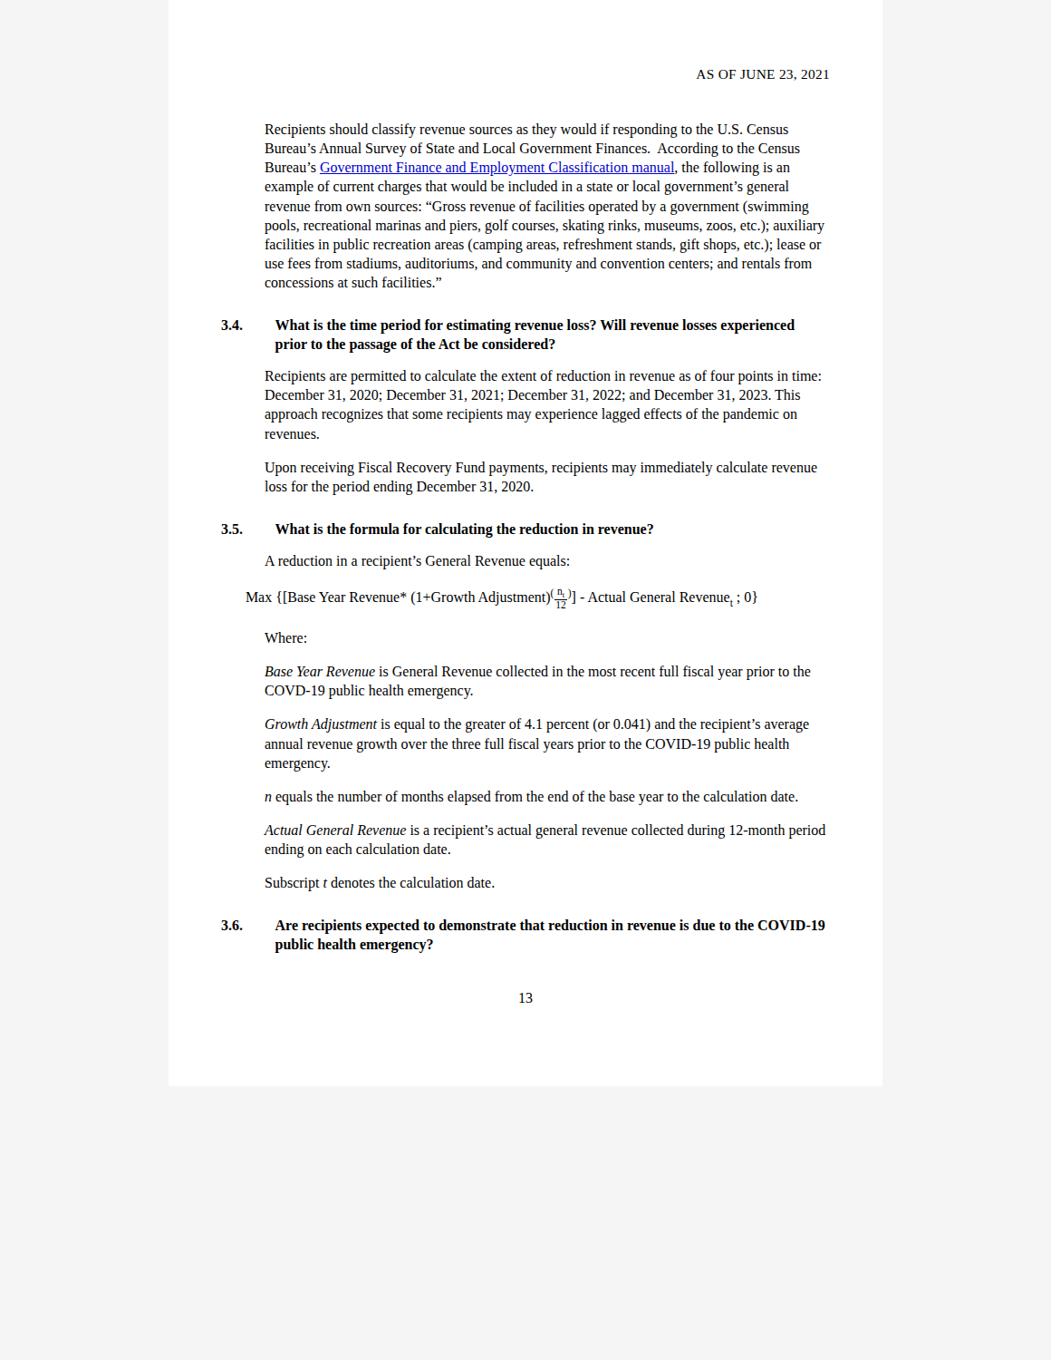AS OF JUNE 23, 2021
Recipients should classify revenue sources as they would if responding to the U.S. Census Bureau’s Annual Survey of State and Local Government Finances. According to the Census Bureau’s Government Finance and Employment Classification manual, the following is an example of current charges that would be included in a state or local government’s general revenue from own sources: “Gross revenue of facilities operated by a government (swimming pools, recreational marinas and piers, golf courses, skating rinks, museums, zoos, etc.); auxiliary facilities in public recreation areas (camping areas, refreshment stands, gift shops, etc.); lease or use fees from stadiums, auditoriums, and community and convention centers; and rentals from concessions at such facilities.”
3.4.
What is the time period for estimating revenue loss? Will revenue losses experienced prior to the passage of the Act be considered?
Recipients are permitted to calculate the extent of reduction in revenue as of four points in time: December 31, 2020; December 31, 2021; December 31, 2022; and December 31, 2023. This approach recognizes that some recipients may experience lagged effects of the pandemic on revenues.
Upon receiving Fiscal Recovery Fund payments, recipients may immediately calculate revenue loss for the period ending December 31, 2020.
3.5.
What is the formula for calculating the reduction in revenue?
A reduction in a recipient’s General Revenue equals:
Max {[Base Year Revenue* (1+Growth Adjustment)(nt 12)] - Actual General Revenuet ; 0}
Where:
Base Year Revenue is General Revenue collected in the most recent full fiscal year prior to the COVD-19 public health emergency.
Growth Adjustment is equal to the greater of 4.1 percent (or 0.041) and the recipient’s average annual revenue growth over the three full fiscal years prior to the COVID-19 public health emergency.
n equals the number of months elapsed from the end of the base year to the calculation date.
Actual General Revenue is a recipient’s actual general revenue collected during 12-month period ending on each calculation date.
Subscript t denotes the calculation date.
3.6.
Are recipients expected to demonstrate that reduction in revenue is due to the COVID-19 public health emergency?
13